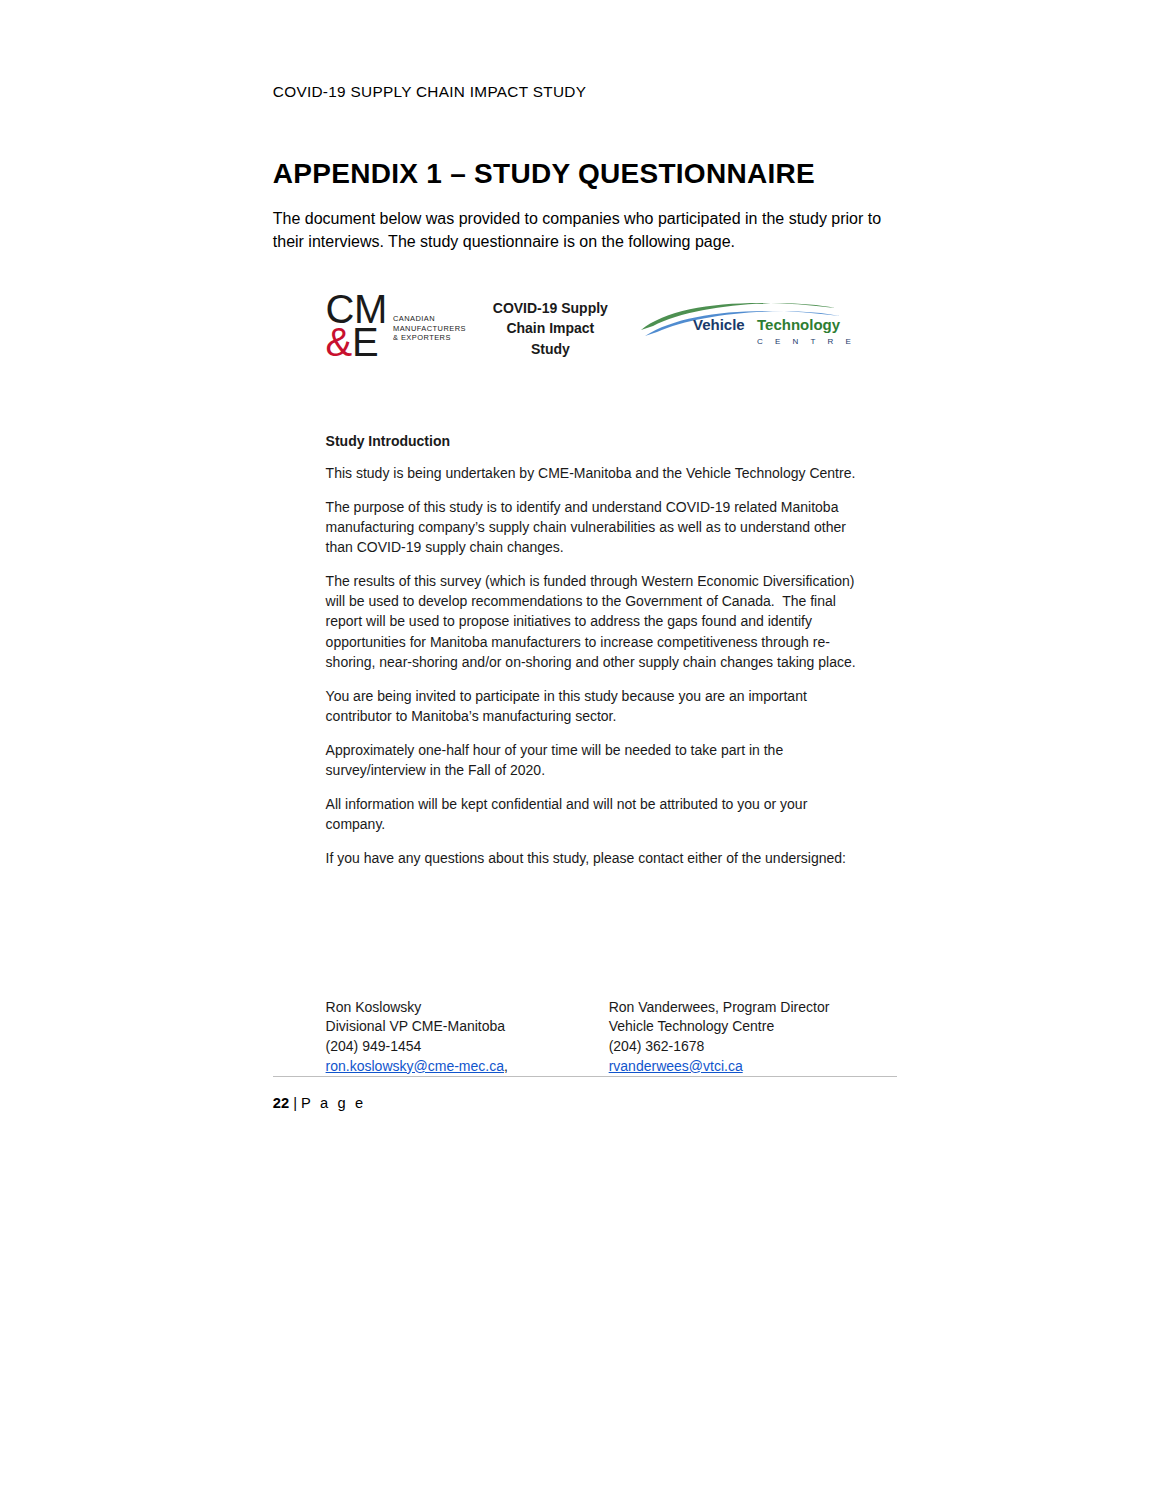COVID-19 SUPPLY CHAIN IMPACT STUDY
APPENDIX 1 – STUDY QUESTIONNAIRE
The document below was provided to companies who participated in the study prior to their interviews. The study questionnaire is on the following page.
CM &E
Canadian
Manufacturers
& Exporters
COVID-19 Supply Chain Impact Study
Vehicle Technology C E N T R E
Study Introduction
This study is being undertaken by CME-Manitoba and the Vehicle Technology Centre.
The purpose of this study is to identify and understand COVID-19 related Manitoba manufacturing company’s supply chain vulnerabilities as well as to understand other than COVID-19 supply chain changes.
The results of this survey (which is funded through Western Economic Diversification) will be used to develop recommendations to the Government of Canada. The final report will be used to propose initiatives to address the gaps found and identify opportunities for Manitoba manufacturers to increase competitiveness through re-shoring, near-shoring and/or on-shoring and other supply chain changes taking place.
You are being invited to participate in this study because you are an important contributor to Manitoba’s manufacturing sector.
Approximately one-half hour of your time will be needed to take part in the survey/interview in the Fall of 2020.
All information will be kept confidential and will not be attributed to you or your company.
If you have any questions about this study, please contact either of the undersigned:
Ron Koslowsky
Divisional VP CME-Manitoba
(204) 949-1454
ron.koslowsky@cme-mec.ca,
Ron Vanderwees, Program Director
Vehicle Technology Centre
(204) 362-1678
rvanderwees@vtci.ca
22 | P a g e